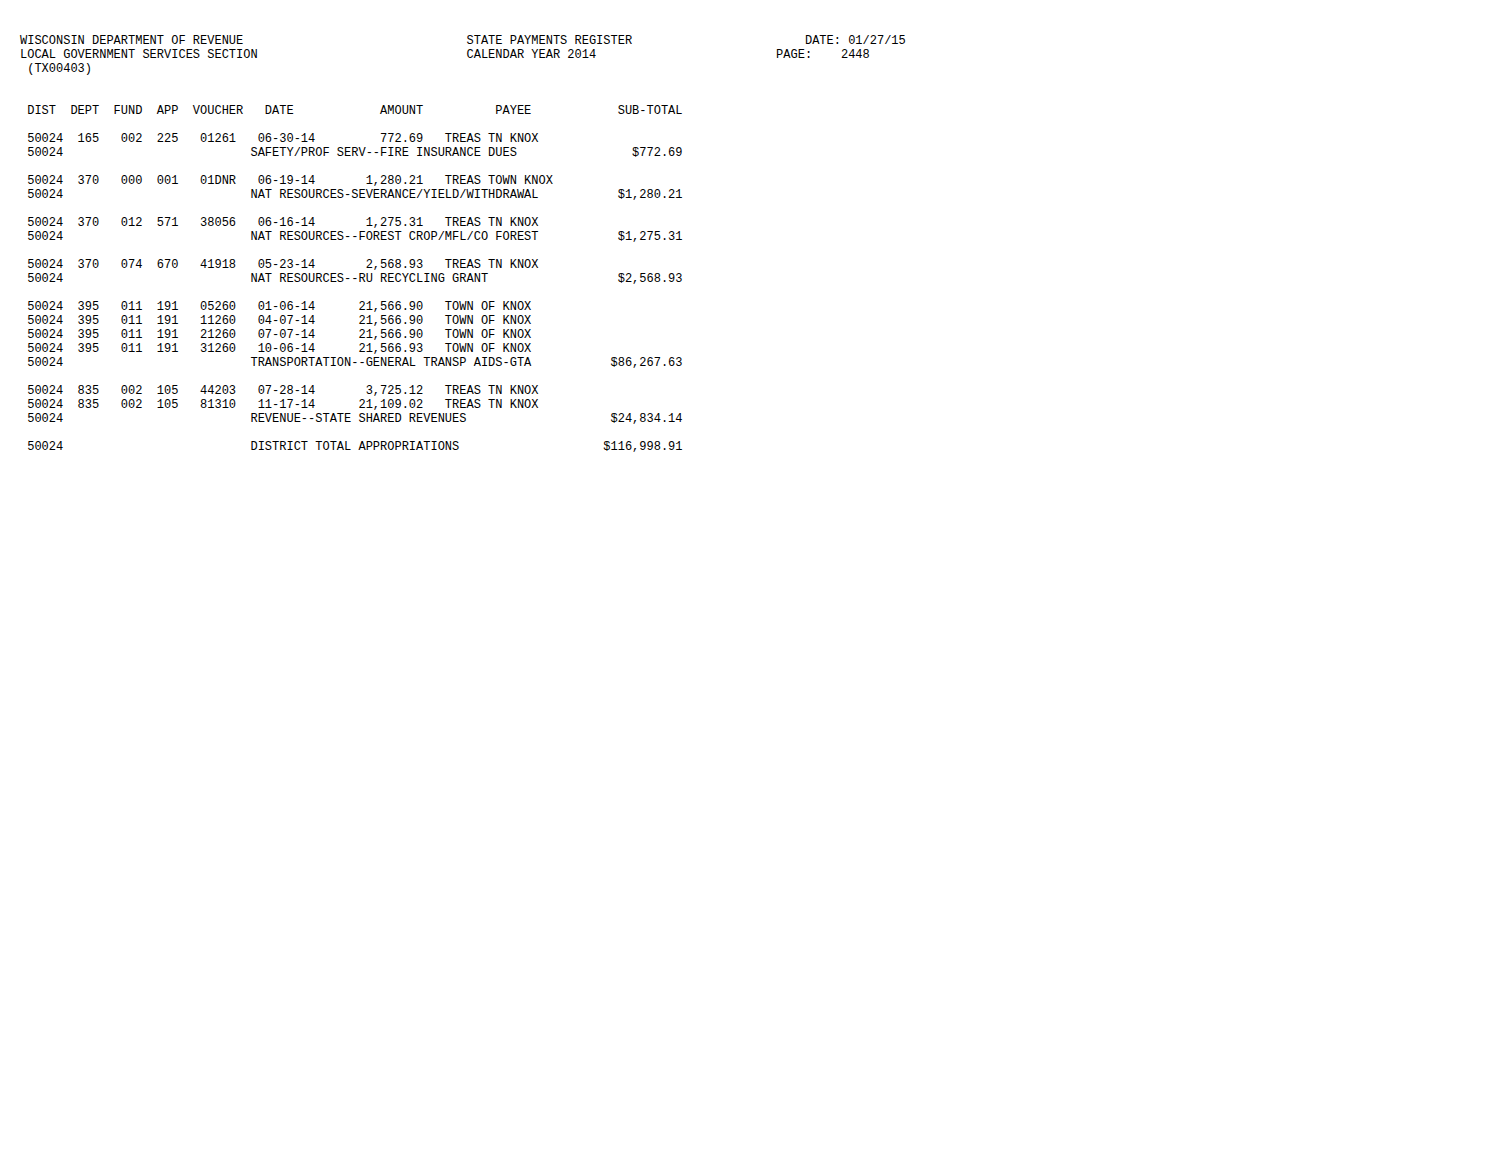WISCONSIN DEPARTMENT OF REVENUE STATE PAYMENTS REGISTER DATE: 01/27/15 LOCAL GOVERNMENT SERVICES SECTION CALENDAR YEAR 2014 PAGE: 2448 (TX00403) DIST DEPT FUND APP VOUCHER DATE AMOUNT PAYEE SUB-TOTAL 50024 165 002 225 01261 06-30-14 772.69 TREAS TN KNOX 50024 SAFETY/PROF SERV--FIRE INSURANCE DUES $772.69 50024 370 000 001 01DNR 06-19-14 1,280.21 TREAS TOWN KNOX 50024 NAT RESOURCES-SEVERANCE/YIELD/WITHDRAWAL $1,280.21 50024 370 012 571 38056 06-16-14 1,275.31 TREAS TN KNOX 50024 NAT RESOURCES--FOREST CROP/MFL/CO FOREST $1,275.31 50024 370 074 670 41918 05-23-14 2,568.93 TREAS TN KNOX 50024 NAT RESOURCES--RU RECYCLING GRANT $2,568.93 50024 395 011 191 05260 01-06-14 21,566.90 TOWN OF KNOX 50024 395 011 191 11260 04-07-14 21,566.90 TOWN OF KNOX 50024 395 011 191 21260 07-07-14 21,566.90 TOWN OF KNOX 50024 395 011 191 31260 10-06-14 21,566.93 TOWN OF KNOX 50024 TRANSPORTATION--GENERAL TRANSP AIDS-GTA $86,267.63 50024 835 002 105 44203 07-28-14 3,725.12 TREAS TN KNOX 50024 835 002 105 81310 11-17-14 21,109.02 TREAS TN KNOX 50024 REVENUE--STATE SHARED REVENUES $24,834.14 50024 DISTRICT TOTAL APPROPRIATIONS $116,998.91